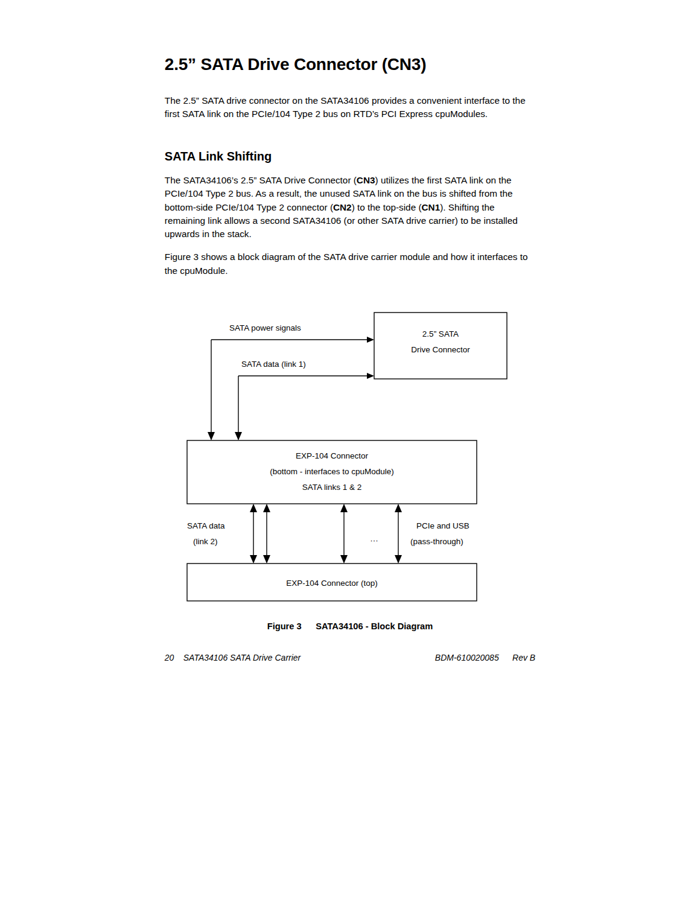2.5” SATA Drive Connector (CN3)
The 2.5” SATA drive connector on the SATA34106 provides a convenient interface to the first SATA link on the PCIe/104 Type 2 bus on RTD’s PCI Express cpuModules.
SATA Link Shifting
The SATA34106’s 2.5” SATA Drive Connector (CN3) utilizes the first SATA link on the PCIe/104 Type 2 bus. As a result, the unused SATA link on the bus is shifted from the bottom-side PCIe/104 Type 2 connector (CN2) to the top-side (CN1). Shifting the remaining link allows a second SATA34106 (or other SATA drive carrier) to be installed upwards in the stack.
Figure 3 shows a block diagram of the SATA drive carrier module and how it interfaces to the cpuModule.
2.5” SATA Drive Connector SATA power signals SATA data (link 1) EXP-104 Connector (bottom - interfaces to cpuModule) SATA links 1 & 2 SATA data (link 2) PCIe and USB (pass-through) ··· EXP-104 Connector (top)
Figure 3 SATA34106 - Block Diagram
20 SATA34106 SATA Drive Carrier
BDM-610020085 Rev B